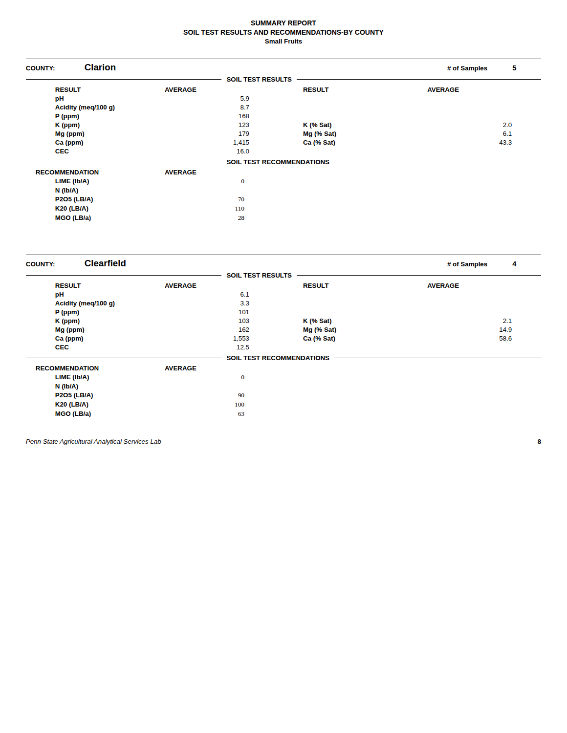SUMMARY REPORT
SOIL TEST RESULTS AND RECOMMENDATIONS-BY COUNTY
Small Fruits
COUNTY:
Clarion
# of Samples
5
SOIL TEST RESULTS
| RESULT | AVERAGE | RESULT | AVERAGE |
| --- | --- | --- | --- |
| pH | 5.9 | | |
| Acidity (meq/100 g) | 8.7 | | |
| P (ppm) | 168 | | |
| K (ppm) | 123 | K (% Sat) | 2.0 |
| Mg (ppm) | 179 | Mg (% Sat) | 6.1 |
| Ca (ppm) | 1,415 | Ca (% Sat) | 43.3 |
| CEC | 16.0 | | |
SOIL TEST RECOMMENDATIONS
| RECOMMENDATION | AVERAGE | |
| --- | --- | --- |
| LIME (lb/A) | 0 | |
| N (lb/A) | | |
| P2O5 (LB/A) | 70 | |
| K20 (LB/A) | 110 | |
| MGO (LB/a) | 28 | |
COUNTY:
Clearfield
# of Samples
4
SOIL TEST RESULTS
| RESULT | AVERAGE | RESULT | AVERAGE |
| --- | --- | --- | --- |
| pH | 6.1 | | |
| Acidity (meq/100 g) | 3.3 | | |
| P (ppm) | 101 | | |
| K (ppm) | 103 | K (% Sat) | 2.1 |
| Mg (ppm) | 162 | Mg (% Sat) | 14.9 |
| Ca (ppm) | 1,553 | Ca (% Sat) | 58.6 |
| CEC | 12.5 | | |
SOIL TEST RECOMMENDATIONS
| RECOMMENDATION | AVERAGE | |
| --- | --- | --- |
| LIME (lb/A) | 0 | |
| N (lb/A) | | |
| P2O5 (LB/A) | 90 | |
| K20 (LB/A) | 100 | |
| MGO (LB/a) | 63 | |
Penn State Agricultural Analytical Services Lab
8